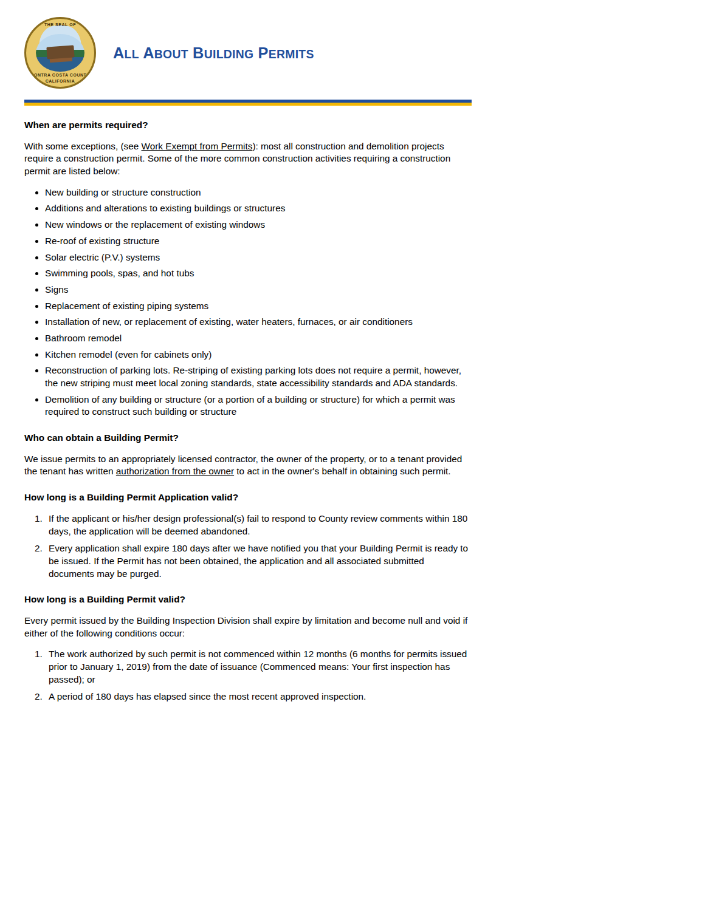The Seal of
Contra Costa County California
ALL ABOUT BUILDING PERMITS
When are permits required?
With some exceptions, (see Work Exempt from Permits): most all construction and demolition projects require a construction permit. Some of the more common construction activities requiring a construction permit are listed below:
New building or structure construction
Additions and alterations to existing buildings or structures
New windows or the replacement of existing windows
Re-roof of existing structure
Solar electric (P.V.) systems
Swimming pools, spas, and hot tubs
Signs
Replacement of existing piping systems
Installation of new, or replacement of existing, water heaters, furnaces, or air conditioners
Bathroom remodel
Kitchen remodel (even for cabinets only)
Reconstruction of parking lots. Re-striping of existing parking lots does not require a permit, however, the new striping must meet local zoning standards, state accessibility standards and ADA standards.
Demolition of any building or structure (or a portion of a building or structure) for which a permit was required to construct such building or structure
Who can obtain a Building Permit?
We issue permits to an appropriately licensed contractor, the owner of the property, or to a tenant provided the tenant has written authorization from the owner to act in the owner's behalf in obtaining such permit.
How long is a Building Permit Application valid?
If the applicant or his/her design professional(s) fail to respond to County review comments within 180 days, the application will be deemed abandoned.
Every application shall expire 180 days after we have notified you that your Building Permit is ready to be issued. If the Permit has not been obtained, the application and all associated submitted documents may be purged.
How long is a Building Permit valid?
Every permit issued by the Building Inspection Division shall expire by limitation and become null and void if either of the following conditions occur:
The work authorized by such permit is not commenced within 12 months (6 months for permits issued prior to January 1, 2019) from the date of issuance (Commenced means: Your first inspection has passed); or
A period of 180 days has elapsed since the most recent approved inspection.